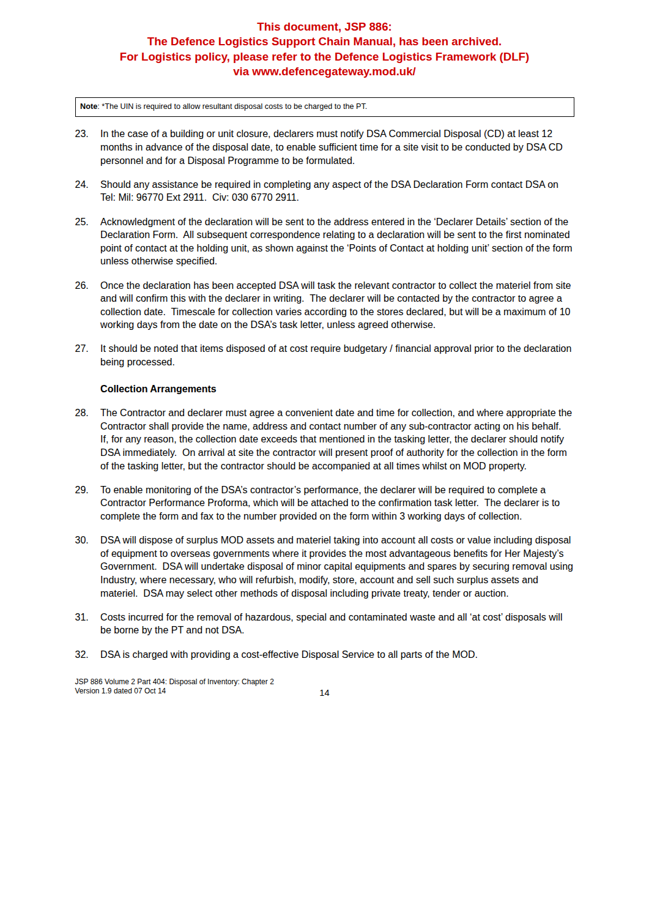This document, JSP 886:
The Defence Logistics Support Chain Manual, has been archived.
For Logistics policy, please refer to the Defence Logistics Framework (DLF)
via www.defencegateway.mod.uk/
Note: *The UIN is required to allow resultant disposal costs to be charged to the PT.
23. In the case of a building or unit closure, declarers must notify DSA Commercial Disposal (CD) at least 12 months in advance of the disposal date, to enable sufficient time for a site visit to be conducted by DSA CD personnel and for a Disposal Programme to be formulated.
24. Should any assistance be required in completing any aspect of the DSA Declaration Form contact DSA on Tel: Mil: 96770 Ext 2911. Civ: 030 6770 2911.
25. Acknowledgment of the declaration will be sent to the address entered in the ‘Declarer Details’ section of the Declaration Form. All subsequent correspondence relating to a declaration will be sent to the first nominated point of contact at the holding unit, as shown against the ‘Points of Contact at holding unit’ section of the form unless otherwise specified.
26. Once the declaration has been accepted DSA will task the relevant contractor to collect the materiel from site and will confirm this with the declarer in writing. The declarer will be contacted by the contractor to agree a collection date. Timescale for collection varies according to the stores declared, but will be a maximum of 10 working days from the date on the DSA’s task letter, unless agreed otherwise.
27. It should be noted that items disposed of at cost require budgetary / financial approval prior to the declaration being processed.
Collection Arrangements
28. The Contractor and declarer must agree a convenient date and time for collection, and where appropriate the Contractor shall provide the name, address and contact number of any sub-contractor acting on his behalf. If, for any reason, the collection date exceeds that mentioned in the tasking letter, the declarer should notify DSA immediately. On arrival at site the contractor will present proof of authority for the collection in the form of the tasking letter, but the contractor should be accompanied at all times whilst on MOD property.
29. To enable monitoring of the DSA’s contractor’s performance, the declarer will be required to complete a Contractor Performance Proforma, which will be attached to the confirmation task letter. The declarer is to complete the form and fax to the number provided on the form within 3 working days of collection.
30. DSA will dispose of surplus MOD assets and materiel taking into account all costs or value including disposal of equipment to overseas governments where it provides the most advantageous benefits for Her Majesty’s Government. DSA will undertake disposal of minor capital equipments and spares by securing removal using Industry, where necessary, who will refurbish, modify, store, account and sell such surplus assets and materiel. DSA may select other methods of disposal including private treaty, tender or auction.
31. Costs incurred for the removal of hazardous, special and contaminated waste and all ‘at cost’ disposals will be borne by the PT and not DSA.
32. DSA is charged with providing a cost-effective Disposal Service to all parts of the MOD.
JSP 886 Volume 2 Part 404: Disposal of Inventory: Chapter 2
Version 1.9 dated 07 Oct 14
14